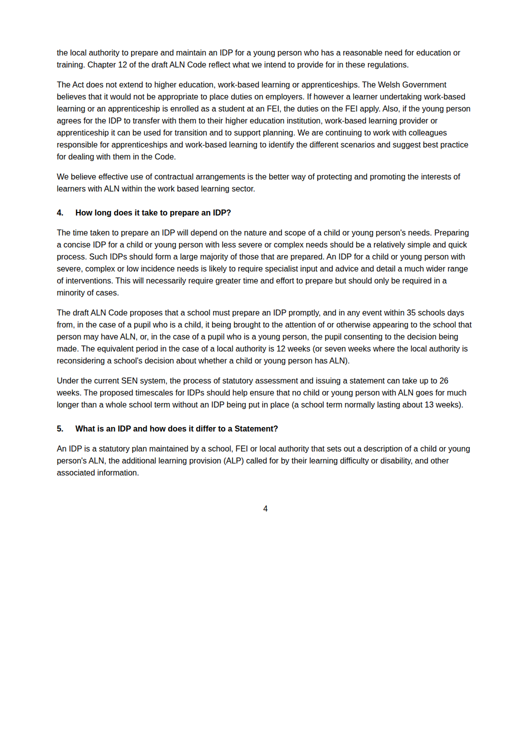the local authority to prepare and maintain an IDP for a young person who has a reasonable need for education or training. Chapter 12 of the draft ALN Code reflect what we intend to provide for in these regulations.
The Act does not extend to higher education, work-based learning or apprenticeships. The Welsh Government believes that it would not be appropriate to place duties on employers. If however a learner undertaking work-based learning or an apprenticeship is enrolled as a student at an FEI, the duties on the FEI apply. Also, if the young person agrees for the IDP to transfer with them to their higher education institution, work-based learning provider or apprenticeship it can be used for transition and to support planning. We are continuing to work with colleagues responsible for apprenticeships and work-based learning to identify the different scenarios and suggest best practice for dealing with them in the Code.
We believe effective use of contractual arrangements is the better way of protecting and promoting the interests of learners with ALN within the work based learning sector.
4. How long does it take to prepare an IDP?
The time taken to prepare an IDP will depend on the nature and scope of a child or young person's needs. Preparing a concise IDP for a child or young person with less severe or complex needs should be a relatively simple and quick process. Such IDPs should form a large majority of those that are prepared. An IDP for a child or young person with severe, complex or low incidence needs is likely to require specialist input and advice and detail a much wider range of interventions. This will necessarily require greater time and effort to prepare but should only be required in a minority of cases.
The draft ALN Code proposes that a school must prepare an IDP promptly, and in any event within 35 schools days from, in the case of a pupil who is a child, it being brought to the attention of or otherwise appearing to the school that person may have ALN, or, in the case of a pupil who is a young person, the pupil consenting to the decision being made. The equivalent period in the case of a local authority is 12 weeks (or seven weeks where the local authority is reconsidering a school's decision about whether a child or young person has ALN).
Under the current SEN system, the process of statutory assessment and issuing a statement can take up to 26 weeks. The proposed timescales for IDPs should help ensure that no child or young person with ALN goes for much longer than a whole school term without an IDP being put in place (a school term normally lasting about 13 weeks).
5. What is an IDP and how does it differ to a Statement?
An IDP is a statutory plan maintained by a school, FEI or local authority that sets out a description of a child or young person's ALN, the additional learning provision (ALP) called for by their learning difficulty or disability, and other associated information.
4